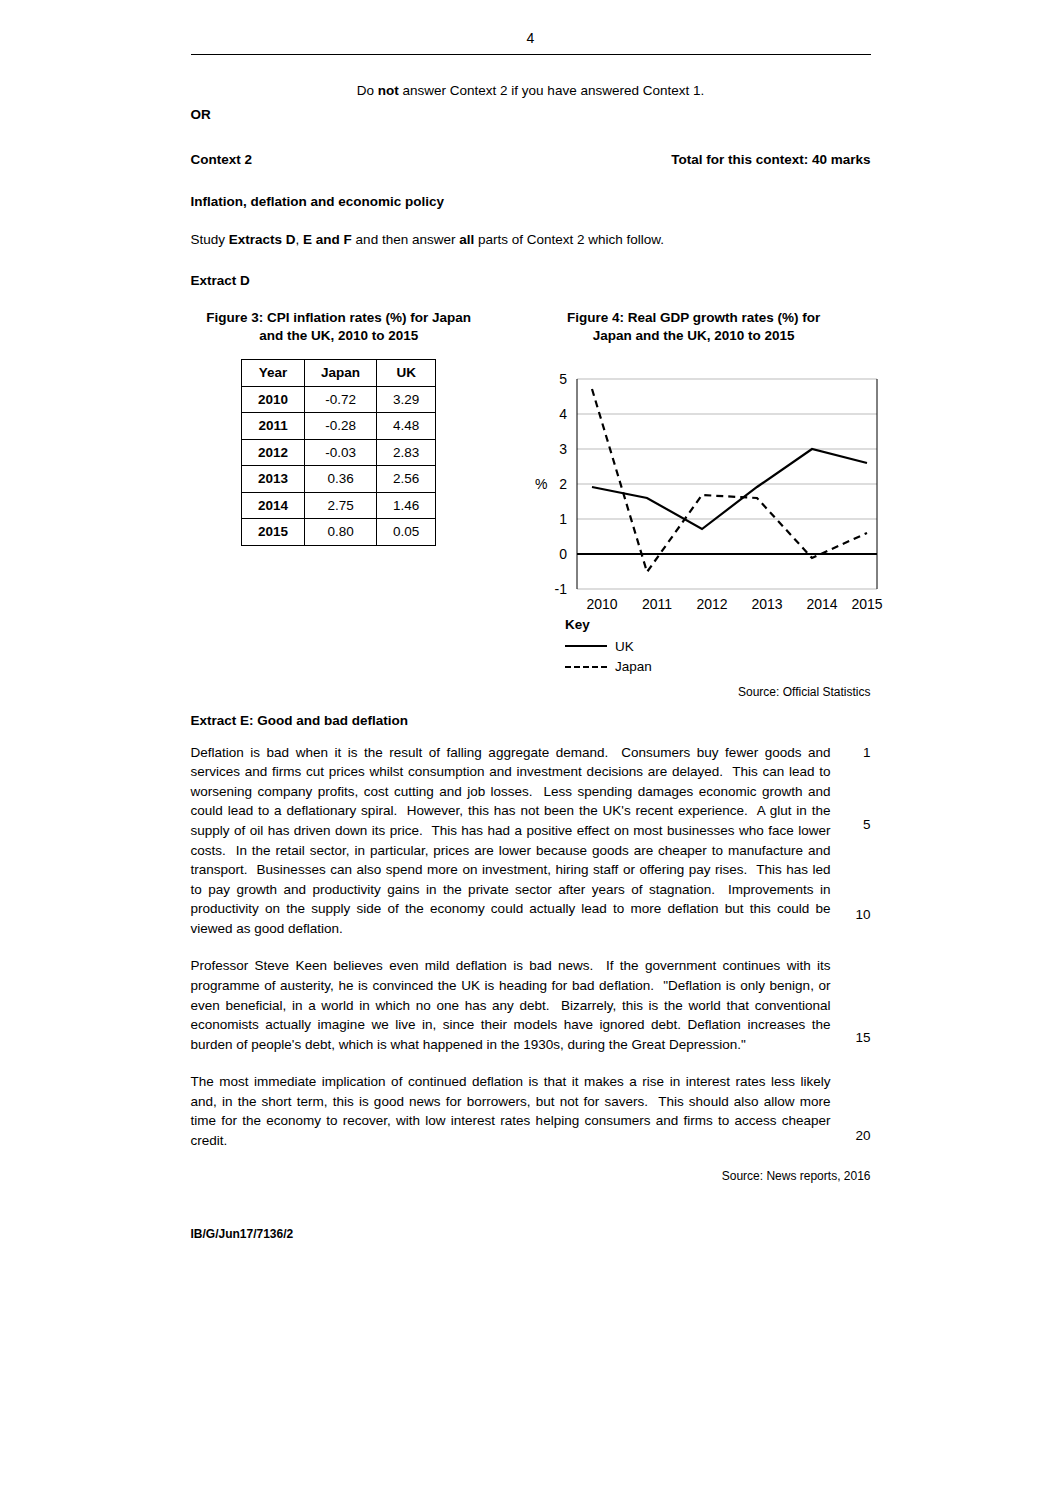4
Do not answer Context 2 if you have answered Context 1.
OR
Context 2 Total for this context: 40 marks
Inflation, deflation and economic policy
Study Extracts D, E and F and then answer all parts of Context 2 which follow.
Extract D
Figure 3: CPI inflation rates (%) for Japan
and the UK, 2010 to 2015
| Year | Japan | UK |
| --- | --- | --- |
| 2010 | -0.72 | 3.29 |
| 2011 | -0.28 | 4.48 |
| 2012 | -0.03 | 2.83 |
| 2013 | 0.36 | 2.56 |
| 2014 | 2.75 | 1.46 |
| 2015 | 0.80 | 0.05 |
Figure 4: Real GDP growth rates (%) for
Japan and the UK, 2010 to 2015
5 4 3 2 1 0 -1 % 2010 2011 2012 2013 2014 2015
Key
UK
Japan
Source: Official Statistics
Extract E: Good and bad deflation
1 5 10
Deflation is bad when it is the result of falling aggregate demand. Consumers buy fewer goods and services and firms cut prices whilst consumption and investment decisions are delayed. This can lead to worsening company profits, cost cutting and job losses. Less spending damages economic growth and could lead to a deflationary spiral. However, this has not been the UK's recent experience. A glut in the supply of oil has driven down its price. This has had a positive effect on most businesses who face lower costs. In the retail sector, in particular, prices are lower because goods are cheaper to manufacture and transport. Businesses can also spend more on investment, hiring staff or offering pay rises. This has led to pay growth and productivity gains in the private sector after years of stagnation. Improvements in productivity on the supply side of the economy could actually lead to more deflation but this could be viewed as good deflation.
15
Professor Steve Keen believes even mild deflation is bad news. If the government continues with its programme of austerity, he is convinced the UK is heading for bad deflation. "Deflation is only benign, or even beneficial, in a world in which no one has any debt. Bizarrely, this is the world that conventional economists actually imagine we live in, since their models have ignored debt. Deflation increases the burden of people's debt, which is what happened in the 1930s, during the Great Depression."
20
The most immediate implication of continued deflation is that it makes a rise in interest rates less likely and, in the short term, this is good news for borrowers, but not for savers. This should also allow more time for the economy to recover, with low interest rates helping consumers and firms to access cheaper credit.
Source: News reports, 2016
IB/G/Jun17/7136/2